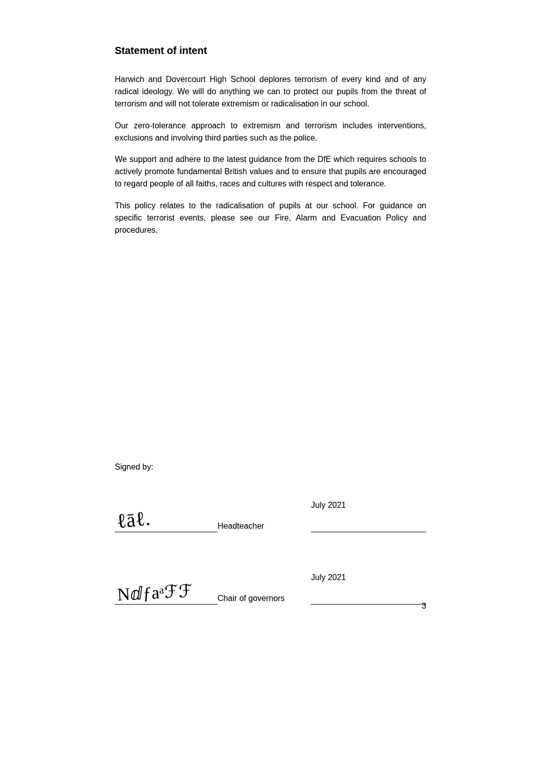Statement of intent
Harwich and Dovercourt High School deplores terrorism of every kind and of any radical ideology. We will do anything we can to protect our pupils from the threat of terrorism and will not tolerate extremism or radicalisation in our school.
Our zero-tolerance approach to extremism and terrorism includes interventions, exclusions and involving third parties such as the police.
We support and adhere to the latest guidance from the DfE which requires schools to actively promote fundamental British values and to ensure that pupils are encouraged to regard people of all faiths, races and cultures with respect and tolerance.
This policy relates to the radicalisation of pupils at our school. For guidance on specific terrorist events, please see our Fire, Alarm and Evacuation Policy and procedures.
Signed by:
| ℓāℓ. | Headteacher | July 2021 |
| Nⅆƒaᵃℱℱ | Chair of governors | July 2021 |
3